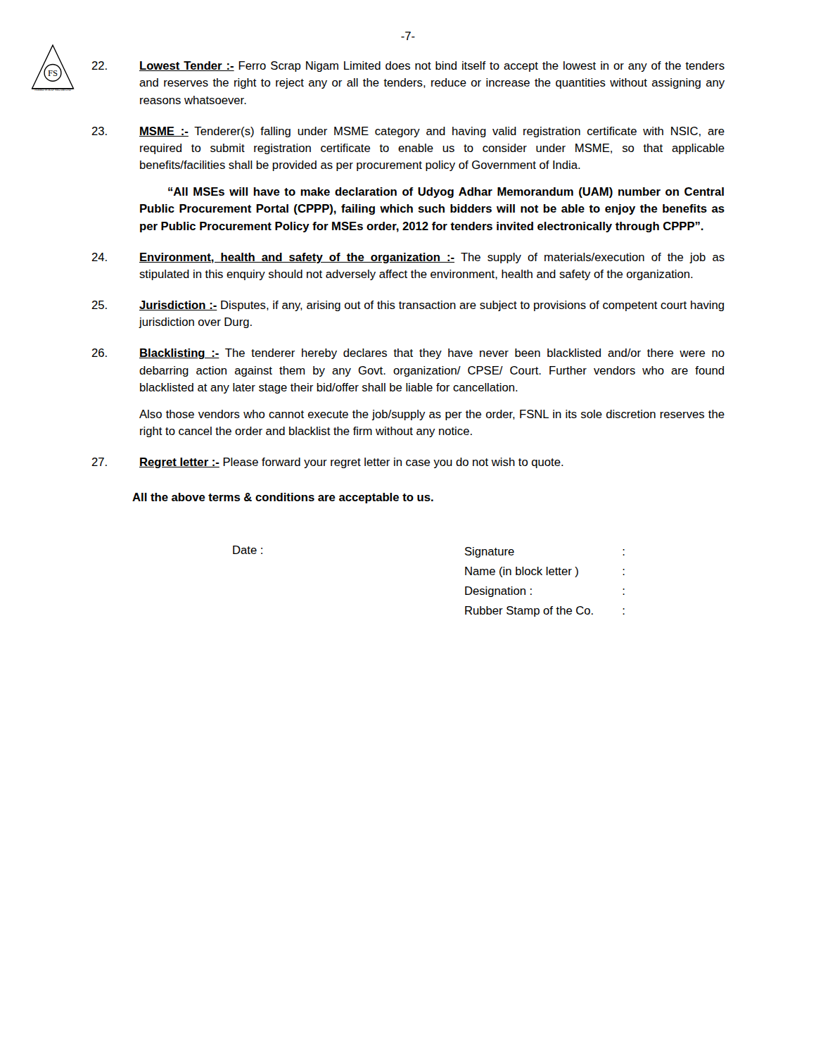FS FERRO SCRAP NIGAM LTD
-7-
22.
Lowest Tender :- Ferro Scrap Nigam Limited does not bind itself to accept the lowest in or any of the tenders and reserves the right to reject any or all the tenders, reduce or increase the quantities without assigning any reasons whatsoever.
23.
MSME :- Tenderer(s) falling under MSME category and having valid registration certificate with NSIC, are required to submit registration certificate to enable us to consider under MSME, so that applicable benefits/facilities shall be provided as per procurement policy of Government of India.
“All MSEs will have to make declaration of Udyog Adhar Memorandum (UAM) number on Central Public Procurement Portal (CPPP), failing which such bidders will not be able to enjoy the benefits as per Public Procurement Policy for MSEs order, 2012 for tenders invited electronically through CPPP”.
24.
Environment, health and safety of the organization :- The supply of materials/execution of the job as stipulated in this enquiry should not adversely affect the environment, health and safety of the organization.
25.
Jurisdiction :- Disputes, if any, arising out of this transaction are subject to provisions of competent court having jurisdiction over Durg.
26.
Blacklisting :- The tenderer hereby declares that they have never been blacklisted and/or there were no debarring action against them by any Govt. organization/ CPSE/ Court. Further vendors who are found blacklisted at any later stage their bid/offer shall be liable for cancellation.
Also those vendors who cannot execute the job/supply as per the order, FSNL in its sole discretion reserves the right to cancel the order and blacklist the firm without any notice.
27.
Regret letter :- Please forward your regret letter in case you do not wish to quote.
All the above terms & conditions are acceptable to us.
Date :
| Signature | : |
| Name (in block letter ) | : |
| Designation : | : |
| Rubber Stamp of the Co. | : |